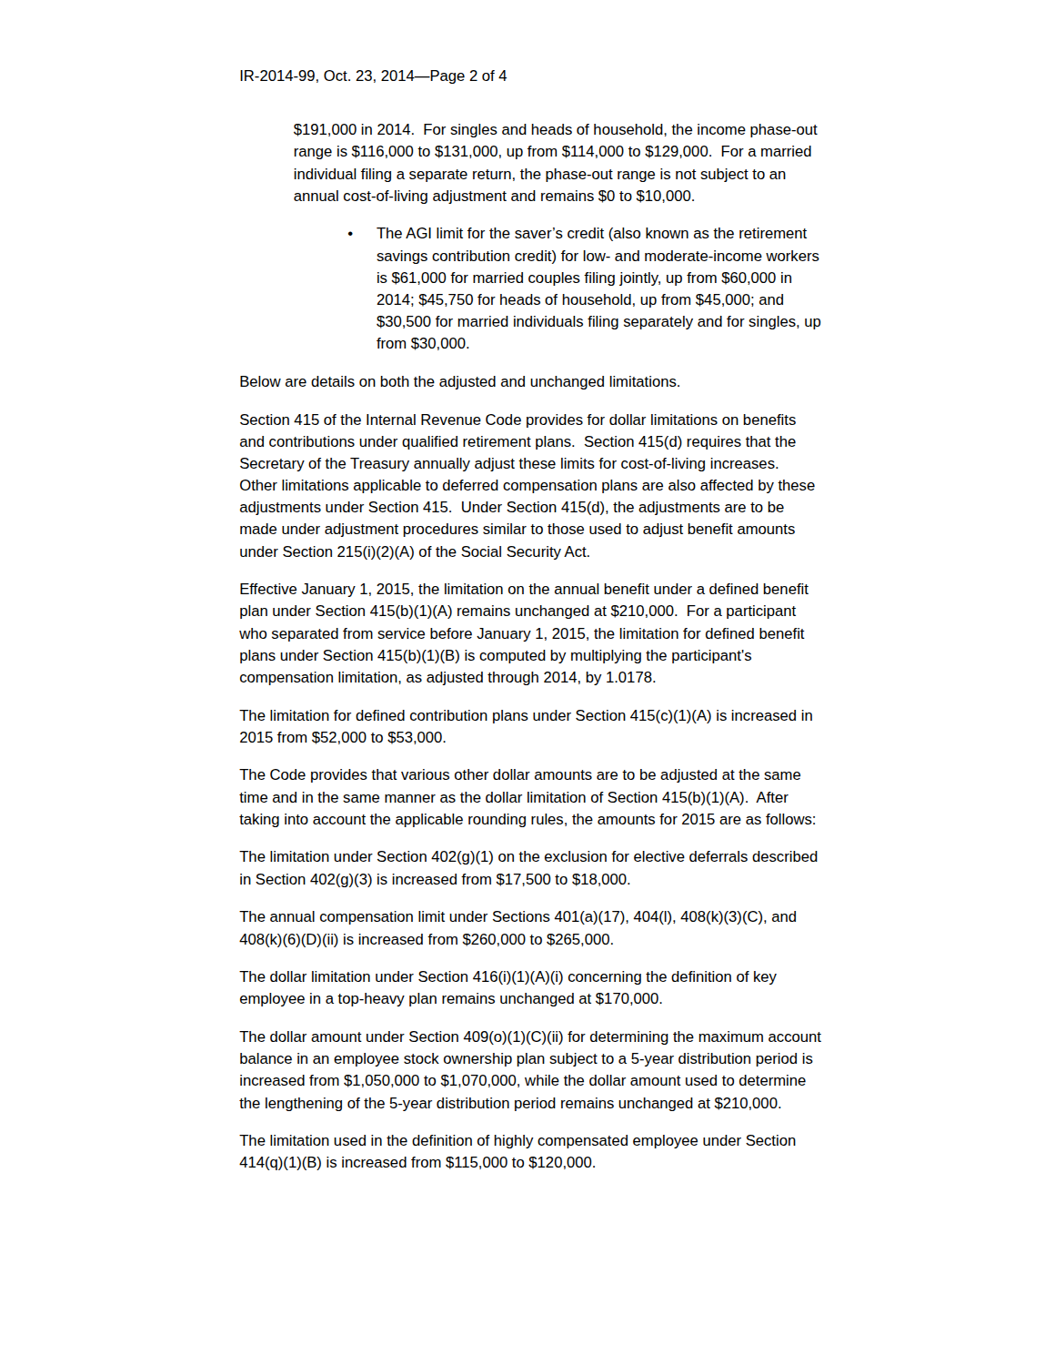IR-2014-99, Oct. 23, 2014—Page 2 of 4
$191,000 in 2014. For singles and heads of household, the income phase-out range is $116,000 to $131,000, up from $114,000 to $129,000. For a married individual filing a separate return, the phase-out range is not subject to an annual cost-of-living adjustment and remains $0 to $10,000.
The AGI limit for the saver’s credit (also known as the retirement savings contribution credit) for low- and moderate-income workers is $61,000 for married couples filing jointly, up from $60,000 in 2014; $45,750 for heads of household, up from $45,000; and $30,500 for married individuals filing separately and for singles, up from $30,000.
Below are details on both the adjusted and unchanged limitations.
Section 415 of the Internal Revenue Code provides for dollar limitations on benefits and contributions under qualified retirement plans. Section 415(d) requires that the Secretary of the Treasury annually adjust these limits for cost-of-living increases. Other limitations applicable to deferred compensation plans are also affected by these adjustments under Section 415. Under Section 415(d), the adjustments are to be made under adjustment procedures similar to those used to adjust benefit amounts under Section 215(i)(2)(A) of the Social Security Act.
Effective January 1, 2015, the limitation on the annual benefit under a defined benefit plan under Section 415(b)(1)(A) remains unchanged at $210,000. For a participant who separated from service before January 1, 2015, the limitation for defined benefit plans under Section 415(b)(1)(B) is computed by multiplying the participant's compensation limitation, as adjusted through 2014, by 1.0178.
The limitation for defined contribution plans under Section 415(c)(1)(A) is increased in 2015 from $52,000 to $53,000.
The Code provides that various other dollar amounts are to be adjusted at the same time and in the same manner as the dollar limitation of Section 415(b)(1)(A). After taking into account the applicable rounding rules, the amounts for 2015 are as follows:
The limitation under Section 402(g)(1) on the exclusion for elective deferrals described in Section 402(g)(3) is increased from $17,500 to $18,000.
The annual compensation limit under Sections 401(a)(17), 404(l), 408(k)(3)(C), and 408(k)(6)(D)(ii) is increased from $260,000 to $265,000.
The dollar limitation under Section 416(i)(1)(A)(i) concerning the definition of key employee in a top-heavy plan remains unchanged at $170,000.
The dollar amount under Section 409(o)(1)(C)(ii) for determining the maximum account balance in an employee stock ownership plan subject to a 5-year distribution period is increased from $1,050,000 to $1,070,000, while the dollar amount used to determine the lengthening of the 5-year distribution period remains unchanged at $210,000.
The limitation used in the definition of highly compensated employee under Section 414(q)(1)(B) is increased from $115,000 to $120,000.